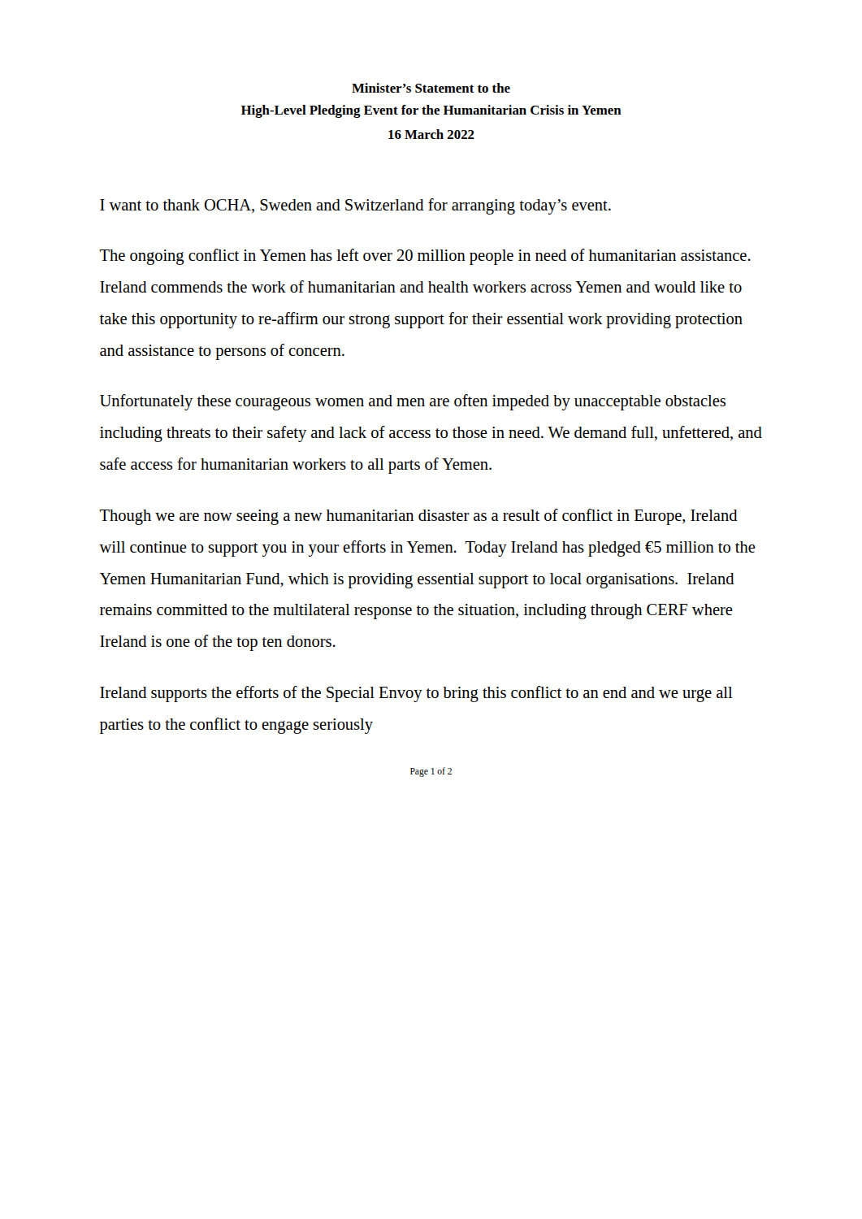Minister’s Statement to the
High-Level Pledging Event for the Humanitarian Crisis in Yemen
16 March 2022
I want to thank OCHA, Sweden and Switzerland for arranging today’s event.
The ongoing conflict in Yemen has left over 20 million people in need of humanitarian assistance. Ireland commends the work of humanitarian and health workers across Yemen and would like to take this opportunity to re-affirm our strong support for their essential work providing protection and assistance to persons of concern.
Unfortunately these courageous women and men are often impeded by unacceptable obstacles including threats to their safety and lack of access to those in need. We demand full, unfettered, and safe access for humanitarian workers to all parts of Yemen.
Though we are now seeing a new humanitarian disaster as a result of conflict in Europe, Ireland will continue to support you in your efforts in Yemen. Today Ireland has pledged €5 million to the Yemen Humanitarian Fund, which is providing essential support to local organisations. Ireland remains committed to the multilateral response to the situation, including through CERF where Ireland is one of the top ten donors.
Ireland supports the efforts of the Special Envoy to bring this conflict to an end and we urge all parties to the conflict to engage seriously
Page 1 of 2